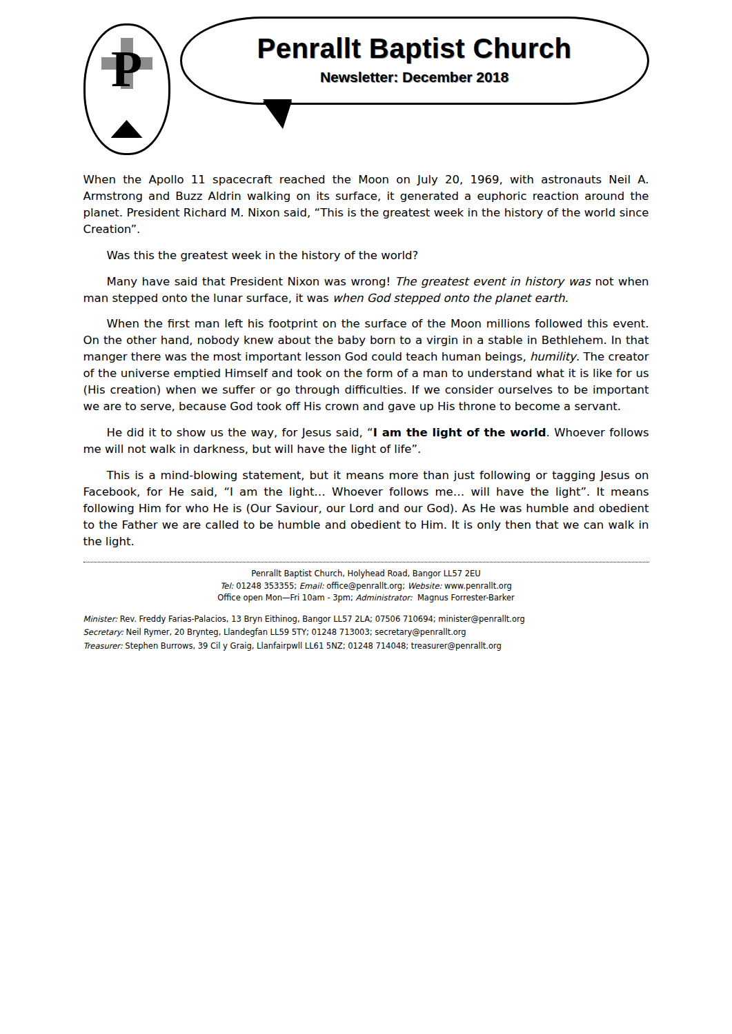P
Penrallt Baptist Church
Newsletter: December 2018
When the Apollo 11 spacecraft reached the Moon on July 20, 1969, with astronauts Neil A. Armstrong and Buzz Aldrin walking on its surface, it generated a euphoric reaction around the planet. President Richard M. Nixon said, “This is the greatest week in the history of the world since Creation”.
Was this the greatest week in the history of the world?
Many have said that President Nixon was wrong! The greatest event in history was not when man stepped onto the lunar surface, it was when God stepped onto the planet earth.
When the first man left his footprint on the surface of the Moon millions followed this event. On the other hand, nobody knew about the baby born to a virgin in a stable in Bethlehem. In that manger there was the most important lesson God could teach human beings, humility. The creator of the universe emptied Himself and took on the form of a man to understand what it is like for us (His creation) when we suffer or go through difficulties. If we consider ourselves to be important we are to serve, because God took off His crown and gave up His throne to become a servant.
He did it to show us the way, for Jesus said, “I am the light of the world. Whoever follows me will not walk in darkness, but will have the light of life”.
This is a mind-blowing statement, but it means more than just following or tagging Jesus on Facebook, for He said, “I am the light… Whoever follows me… will have the light”. It means following Him for who He is (Our Saviour, our Lord and our God). As He was humble and obedient to the Father we are called to be humble and obedient to Him. It is only then that we can walk in the light.
Penrallt Baptist Church, Holyhead Road, Bangor LL57 2EU
Tel: 01248 353355; Email: office@penrallt.org; Website: www.penrallt.org
Office open Mon—Fri 10am - 3pm; Administrator: Magnus Forrester-Barker
Minister: Rev. Freddy Farias-Palacios, 13 Bryn Eithinog, Bangor LL57 2LA; 07506 710694; minister@penrallt.org
Secretary: Neil Rymer, 20 Brynteg, Llandegfan LL59 5TY; 01248 713003; secretary@penrallt.org
Treasurer: Stephen Burrows, 39 Cil y Graig, Llanfairpwll LL61 5NZ; 01248 714048; treasurer@penrallt.org